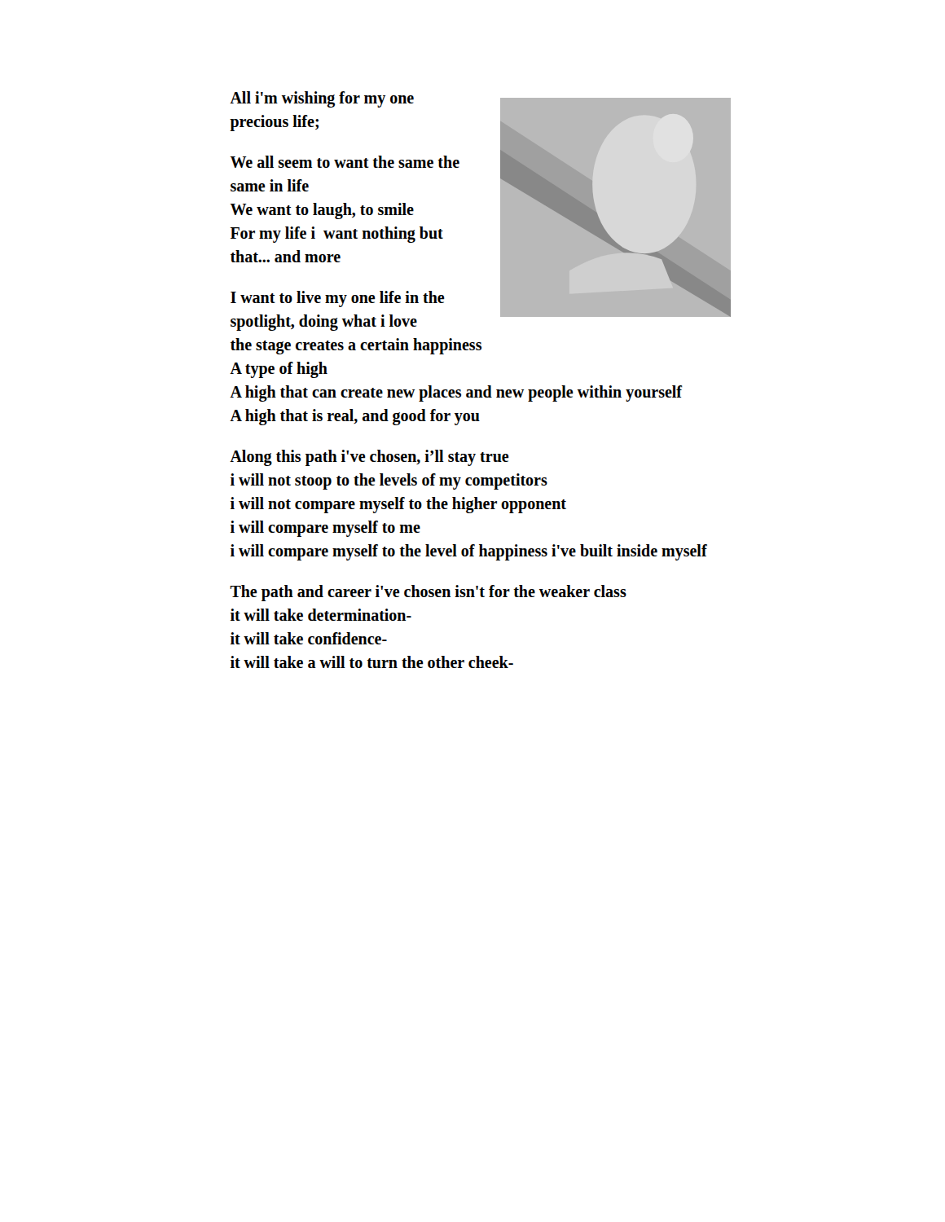All i'm wishing for my one precious life;
We all seem to want the same the same in life
We want to laugh, to smile
For my life i want nothing but that... and more
I want to live my one life in the spotlight, doing what i love
the stage creates a certain happiness
A type of high
A high that can create new places and new people within yourself
A high that is real, and good for you
Along this path i've chosen, i’ll stay true
i will not stoop to the levels of my competitors
i will not compare myself to the higher opponent
i will compare myself to me
i will compare myself to the level of happiness i've built inside myself
The path and career i've chosen isn't for the weaker class
it will take determination-
it will take confidence-
it will take a will to turn the other cheek-